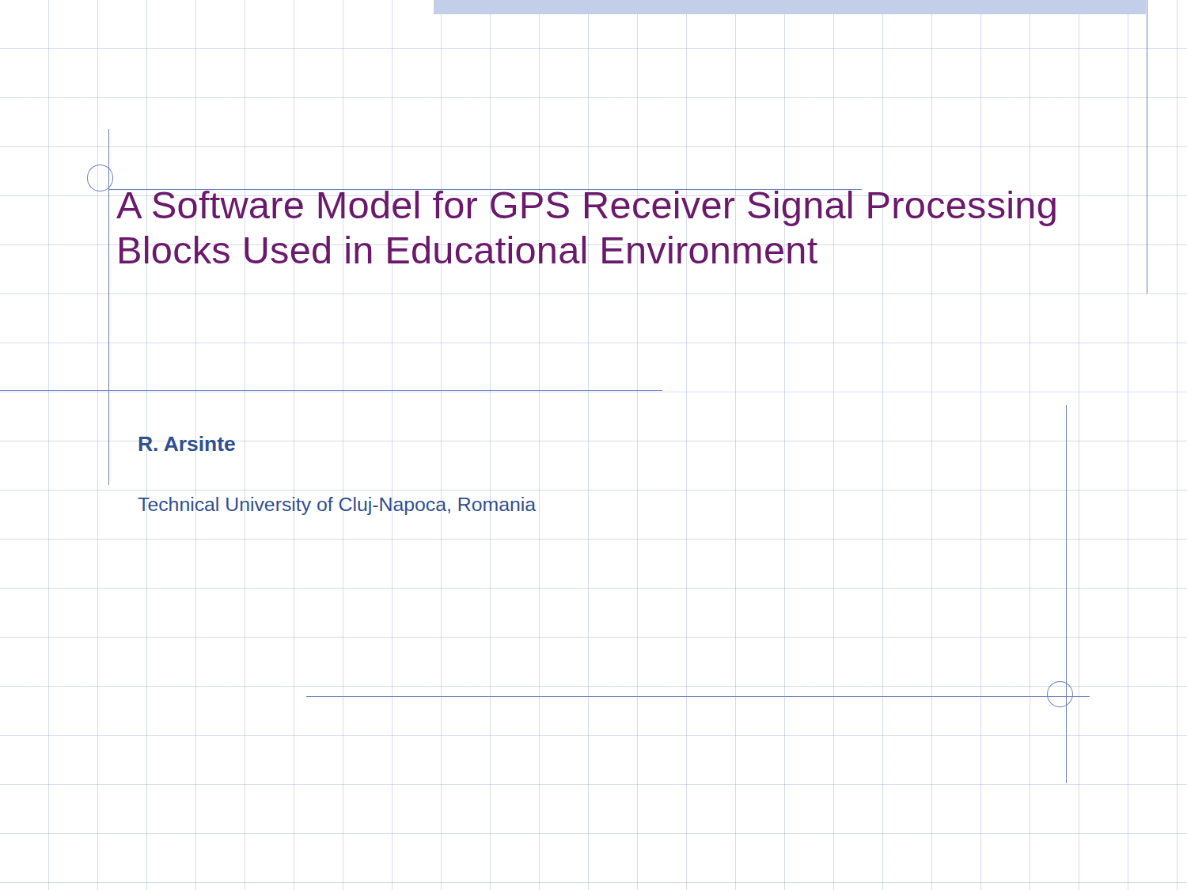A Software Model for GPS Receiver Signal Processing Blocks Used in Educational Environment
R. Arsinte
Technical University of Cluj-Napoca, Romania